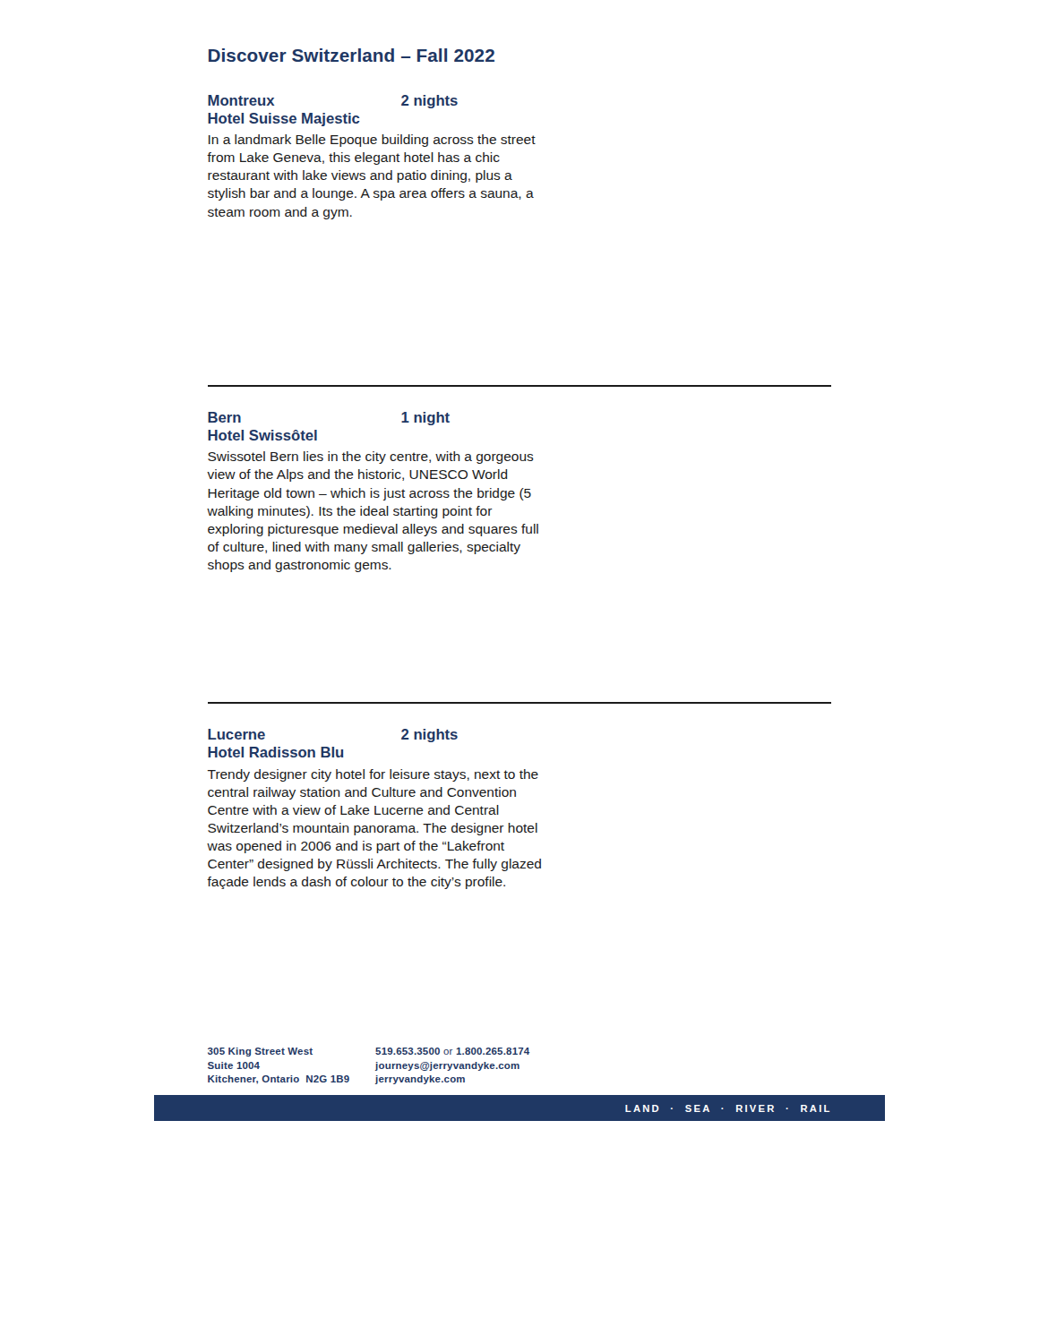Discover Switzerland – Fall 2022
Montreux 2 nights
Hotel Suisse Majestic
In a landmark Belle Epoque building across the street from Lake Geneva, this elegant hotel has a chic restaurant with lake views and patio dining, plus a stylish bar and a lounge. A spa area offers a sauna, a steam room and a gym.
Bern 1 night
Hotel Swissôtel
Swissotel Bern lies in the city centre, with a gorgeous view of the Alps and the historic, UNESCO World Heritage old town – which is just across the bridge (5 walking minutes). Its the ideal starting point for exploring picturesque medieval alleys and squares full of culture, lined with many small galleries, specialty shops and gastronomic gems.
Lucerne 2 nights
Hotel Radisson Blu
Trendy designer city hotel for leisure stays, next to the central railway station and Culture and Convention Centre with a view of Lake Lucerne and Central Switzerland’s mountain panorama. The designer hotel was opened in 2006 and is part of the “Lakefront Center” designed by Rüssli Architects. The fully glazed façade lends a dash of colour to the city’s profile.
305 King Street West
Suite 1004
Kitchener, Ontario N2G 1B9
519.653.3500 or 1.800.265.8174
journeys@jerryvandyke.com
jerryvandyke.com
LAND · SEA · RIVER · RAIL